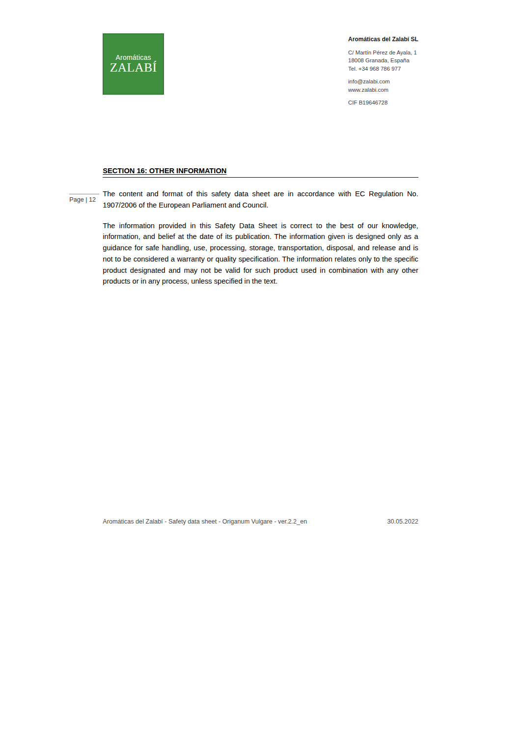Aromáticas ZALABÍ
Aromáticas del Zalabí SL
C/ Martín Pérez de Ayala, 1
18008 Granada, España
Tel. +34 968 786 977
info@zalabi.com
www.zalabi.com
CIF B19646728
SECTION 16: OTHER INFORMATION
Page | 12
The content and format of this safety data sheet are in accordance with EC Regulation No. 1907/2006 of the European Parliament and Council.
The information provided in this Safety Data Sheet is correct to the best of our knowledge, information, and belief at the date of its publication. The information given is designed only as a guidance for safe handling, use, processing, storage, transportation, disposal, and release and is not to be considered a warranty or quality specification. The information relates only to the specific product designated and may not be valid for such product used in combination with any other products or in any process, unless specified in the text.
Aromáticas del Zalabí - Safety data sheet - Origanum Vulgare - ver.2.2_en 30.05.2022